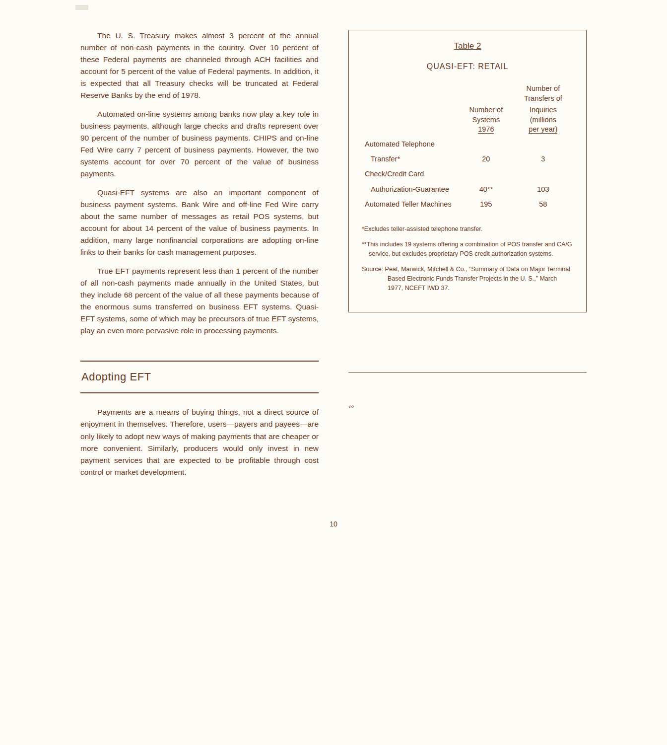The U. S. Treasury makes almost 3 percent of the annual number of non-cash payments in the country. Over 10 percent of these Federal payments are channeled through ACH facilities and account for 5 percent of the value of Federal payments. In addition, it is expected that all Treasury checks will be truncated at Federal Reserve Banks by the end of 1978.
Automated on-line systems among banks now play a key role in business payments, although large checks and drafts represent over 90 percent of the number of business payments. CHIPS and on-line Fed Wire carry 7 percent of business payments. However, the two systems account for over 70 percent of the value of business payments.
Quasi-EFT systems are also an important component of business payment systems. Bank Wire and off-line Fed Wire carry about the same number of messages as retail POS systems, but account for about 14 percent of the value of business payments. In addition, many large nonfinancial corporations are adopting on-line links to their banks for cash management purposes.
True EFT payments represent less than 1 percent of the number of all non-cash payments made annually in the United States, but they include 68 percent of the value of all these payments because of the enormous sums transferred on business EFT systems. Quasi-EFT systems, some of which may be precursors of true EFT systems, play an even more pervasive role in processing payments.
Adopting EFT
Payments are a means of buying things, not a direct source of enjoyment in themselves. Therefore, users—payers and payees—are only likely to adopt new ways of making payments that are cheaper or more convenient. Similarly, producers would only invest in new payment services that are expected to be profitable through cost control or market development.
Table 2
QUASI-EFT: RETAIL
| | | Number of Transfers of |
| --- | --- | --- |
| | Number of Systems 1976 | Inquiries (millions per year) |
| Automated Telephone | | |
| Transfer* | 20 | 3 |
| Check/Credit Card | | |
| Authorization-Guarantee | 40** | 103 |
| Automated Teller Machines | 195 | 58 |
*Excludes teller-assisted telephone transfer.
**This includes 19 systems offering a combination of POS transfer and CA/G service, but excludes proprietary POS credit authorization systems.
Source: Peat, Marwick, Mitchell & Co., “Summary of Data on Major Terminal Based Electronic Funds Transfer Projects in the U. S.,” March 1977, NCEFT IWD 37.
∾
10